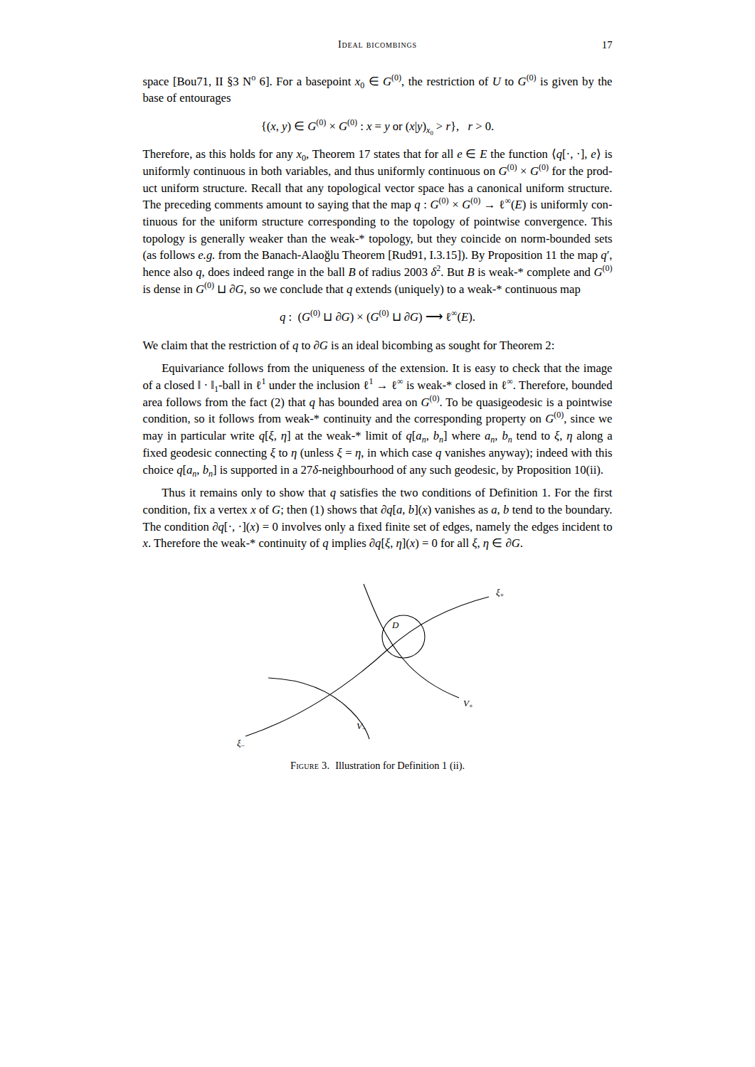Ideal bicombings 17
space [Bou71, II §3 No 6]. For a basepoint x0 ∈ G(0), the restriction of U to G(0) is given by the base of entourages
{(x, y) ∈ G(0) × G(0) : x = y or (x|y)x0 > r}, r > 0.
Therefore, as this holds for any x0, Theorem 17 states that for all e ∈ E the function ⟨q[·, ·], e⟩ is uniformly continuous in both variables, and thus uniformly continuous on G(0) × G(0) for the product uniform structure. Recall that any topological vector space has a canonical uniform structure. The preceding comments amount to saying that the map q : G(0) × G(0) → ℓ∞(E) is uniformly continuous for the uniform structure corresponding to the topology of pointwise convergence. This topology is generally weaker than the weak-* topology, but they coincide on norm-bounded sets (as follows e.g. from the Banach-Alaoğlu Theorem [Rud91, I.3.15]). By Proposition 11 the map q′, hence also q, does indeed range in the ball B of radius 2003 δ2. But B is weak-* complete and G(0) is dense in G(0) ⊔ ∂G, so we conclude that q extends (uniquely) to a weak-* continuous map
q : (G(0) ⊔ ∂G) × (G(0) ⊔ ∂G) ⟶ ℓ∞(E).
We claim that the restriction of q to ∂G is an ideal bicombing as sought for Theorem 2:
Equivariance follows from the uniqueness of the extension. It is easy to check that the image of a closed ‖ · ‖1-ball in ℓ1 under the inclusion ℓ1 → ℓ∞ is weak-* closed in ℓ∞. Therefore, bounded area follows from the fact (2) that q has bounded area on G(0). To be quasigeodesic is a pointwise condition, so it follows from weak-* continuity and the corresponding property on G(0), since we may in particular write q[ξ, η] at the weak-* limit of q[an, bn] where an, bn tend to ξ, η along a fixed geodesic connecting ξ to η (unless ξ = η, in which case q vanishes anyway); indeed with this choice q[an, bn] is supported in a 27δ-neighbourhood of any such geodesic, by Proposition 10(ii).
Thus it remains only to show that q satisfies the two conditions of Definition 1. For the first condition, fix a vertex x of G; then (1) shows that ∂q[a, b](x) vanishes as a, b tend to the boundary. The condition ∂q[·, ·](x) = 0 involves only a fixed finite set of edges, namely the edges incident to x. Therefore the weak-* continuity of q implies ∂q[ξ, η](x) = 0 for all ξ, η ∈ ∂G.
D ξ+ V+ V− ξ−
Figure 3. Illustration for Definition 1 (ii).